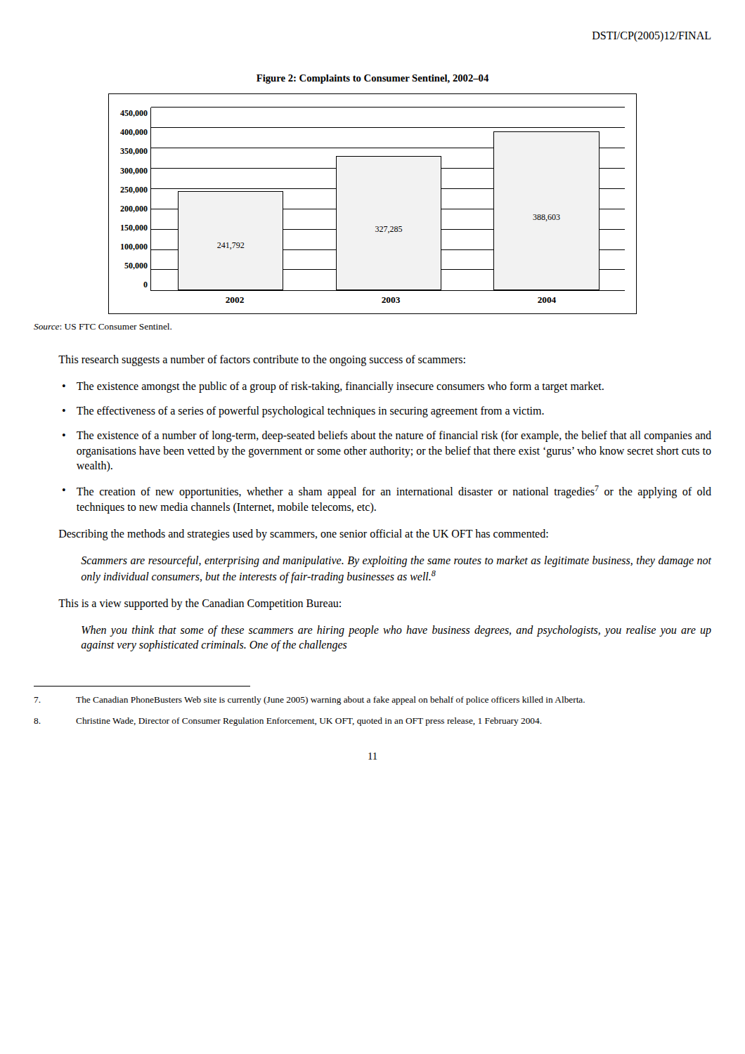DSTI/CP(2005)12/FINAL
Figure 2: Complaints to Consumer Sentinel, 2002–04
450,000 400,000 350,000 300,000 250,000 200,000 150,000 100,000 50,000 0
241,792
327,285
388,603
2002 2003 2004
Source: US FTC Consumer Sentinel.
This research suggests a number of factors contribute to the ongoing success of scammers:
The existence amongst the public of a group of risk-taking, financially insecure consumers who form a target market.
The effectiveness of a series of powerful psychological techniques in securing agreement from a victim.
The existence of a number of long-term, deep-seated beliefs about the nature of financial risk (for example, the belief that all companies and organisations have been vetted by the government or some other authority; or the belief that there exist ‘gurus’ who know secret short cuts to wealth).
The creation of new opportunities, whether a sham appeal for an international disaster or national tragedies7 or the applying of old techniques to new media channels (Internet, mobile telecoms, etc).
Describing the methods and strategies used by scammers, one senior official at the UK OFT has commented:
Scammers are resourceful, enterprising and manipulative. By exploiting the same routes to market as legitimate business, they damage not only individual consumers, but the interests of fair-trading businesses as well.8
This is a view supported by the Canadian Competition Bureau:
When you think that some of these scammers are hiring people who have business degrees, and psychologists, you realise you are up against very sophisticated criminals. One of the challenges
7.
The Canadian PhoneBusters Web site is currently (June 2005) warning about a fake appeal on behalf of police officers killed in Alberta.
8.
Christine Wade, Director of Consumer Regulation Enforcement, UK OFT, quoted in an OFT press release, 1 February 2004.
11